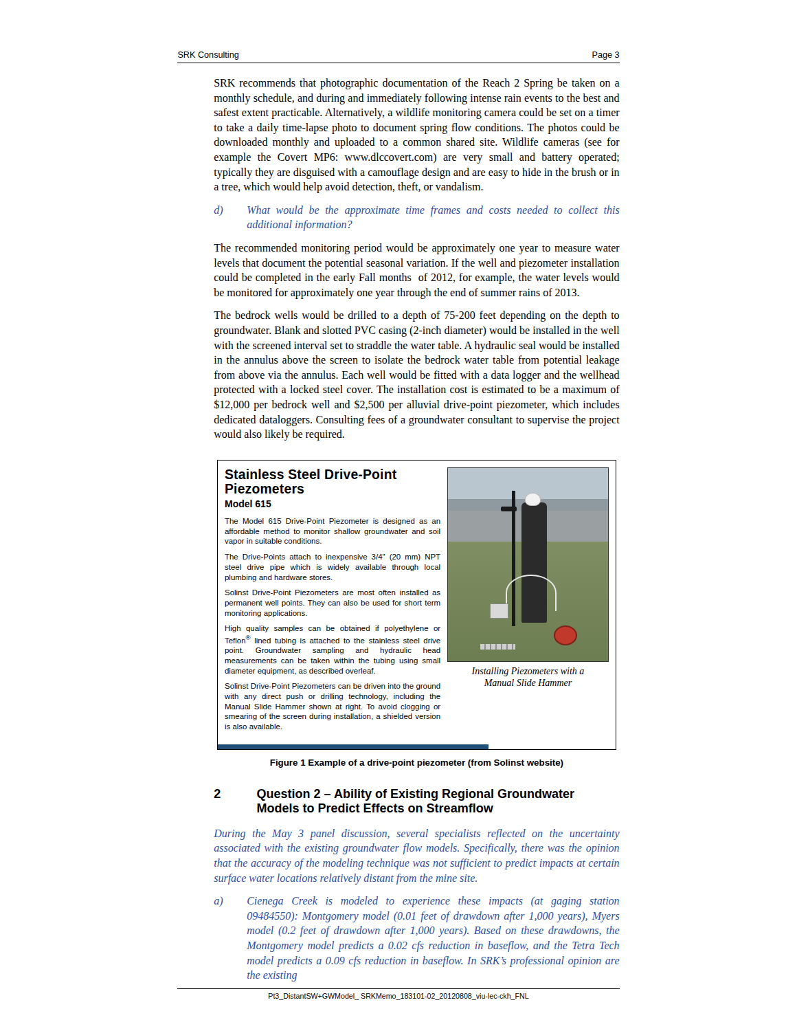SRK Consulting
Page 3
SRK recommends that photographic documentation of the Reach 2 Spring be taken on a monthly schedule, and during and immediately following intense rain events to the best and safest extent practicable. Alternatively, a wildlife monitoring camera could be set on a timer to take a daily time-lapse photo to document spring flow conditions. The photos could be downloaded monthly and uploaded to a common shared site. Wildlife cameras (see for example the Covert MP6: www.dlccovert.com) are very small and battery operated; typically they are disguised with a camouflage design and are easy to hide in the brush or in a tree, which would help avoid detection, theft, or vandalism.
d)
What would be the approximate time frames and costs needed to collect this additional information?
The recommended monitoring period would be approximately one year to measure water levels that document the potential seasonal variation. If the well and piezometer installation could be completed in the early Fall months of 2012, for example, the water levels would be monitored for approximately one year through the end of summer rains of 2013.
The bedrock wells would be drilled to a depth of 75-200 feet depending on the depth to groundwater. Blank and slotted PVC casing (2-inch diameter) would be installed in the well with the screened interval set to straddle the water table. A hydraulic seal would be installed in the annulus above the screen to isolate the bedrock water table from potential leakage from above via the annulus. Each well would be fitted with a data logger and the wellhead protected with a locked steel cover. The installation cost is estimated to be a maximum of $12,000 per bedrock well and $2,500 per alluvial drive-point piezometer, which includes dedicated dataloggers. Consulting fees of a groundwater consultant to supervise the project would also likely be required.
Stainless Steel Drive-Point
Piezometers
Model 615
The Model 615 Drive-Point Piezometer is designed as an affordable method to monitor shallow groundwater and soil vapor in suitable conditions.
The Drive-Points attach to inexpensive 3/4" (20 mm) NPT steel drive pipe which is widely available through local plumbing and hardware stores.
Solinst Drive-Point Piezometers are most often installed as permanent well points. They can also be used for short term monitoring applications.
High quality samples can be obtained if polyethylene or Teflon® lined tubing is attached to the stainless steel drive point. Groundwater sampling and hydraulic head measurements can be taken within the tubing using small diameter equipment, as described overleaf.
Solinst Drive-Point Piezometers can be driven into the ground with any direct push or drilling technology, including the Manual Slide Hammer shown at right. To avoid clogging or smearing of the screen during installation, a shielded version is also available.
Installing Piezometers with a
Manual Slide Hammer
Figure 1 Example of a drive-point piezometer (from Solinst website)
2 Question 2 – Ability of Existing Regional Groundwater Models to Predict Effects on Streamflow
During the May 3 panel discussion, several specialists reflected on the uncertainty associated with the existing groundwater flow models. Specifically, there was the opinion that the accuracy of the modeling technique was not sufficient to predict impacts at certain surface water locations relatively distant from the mine site.
a)
Cienega Creek is modeled to experience these impacts (at gaging station 09484550): Montgomery model (0.01 feet of drawdown after 1,000 years), Myers model (0.2 feet of drawdown after 1,000 years). Based on these drawdowns, the Montgomery model predicts a 0.02 cfs reduction in baseflow, and the Tetra Tech model predicts a 0.09 cfs reduction in baseflow. In SRK’s professional opinion are the existing
Pt3_DistantSW+GWModel_ SRKMemo_183101-02_20120808_viu-lec-ckh_FNL